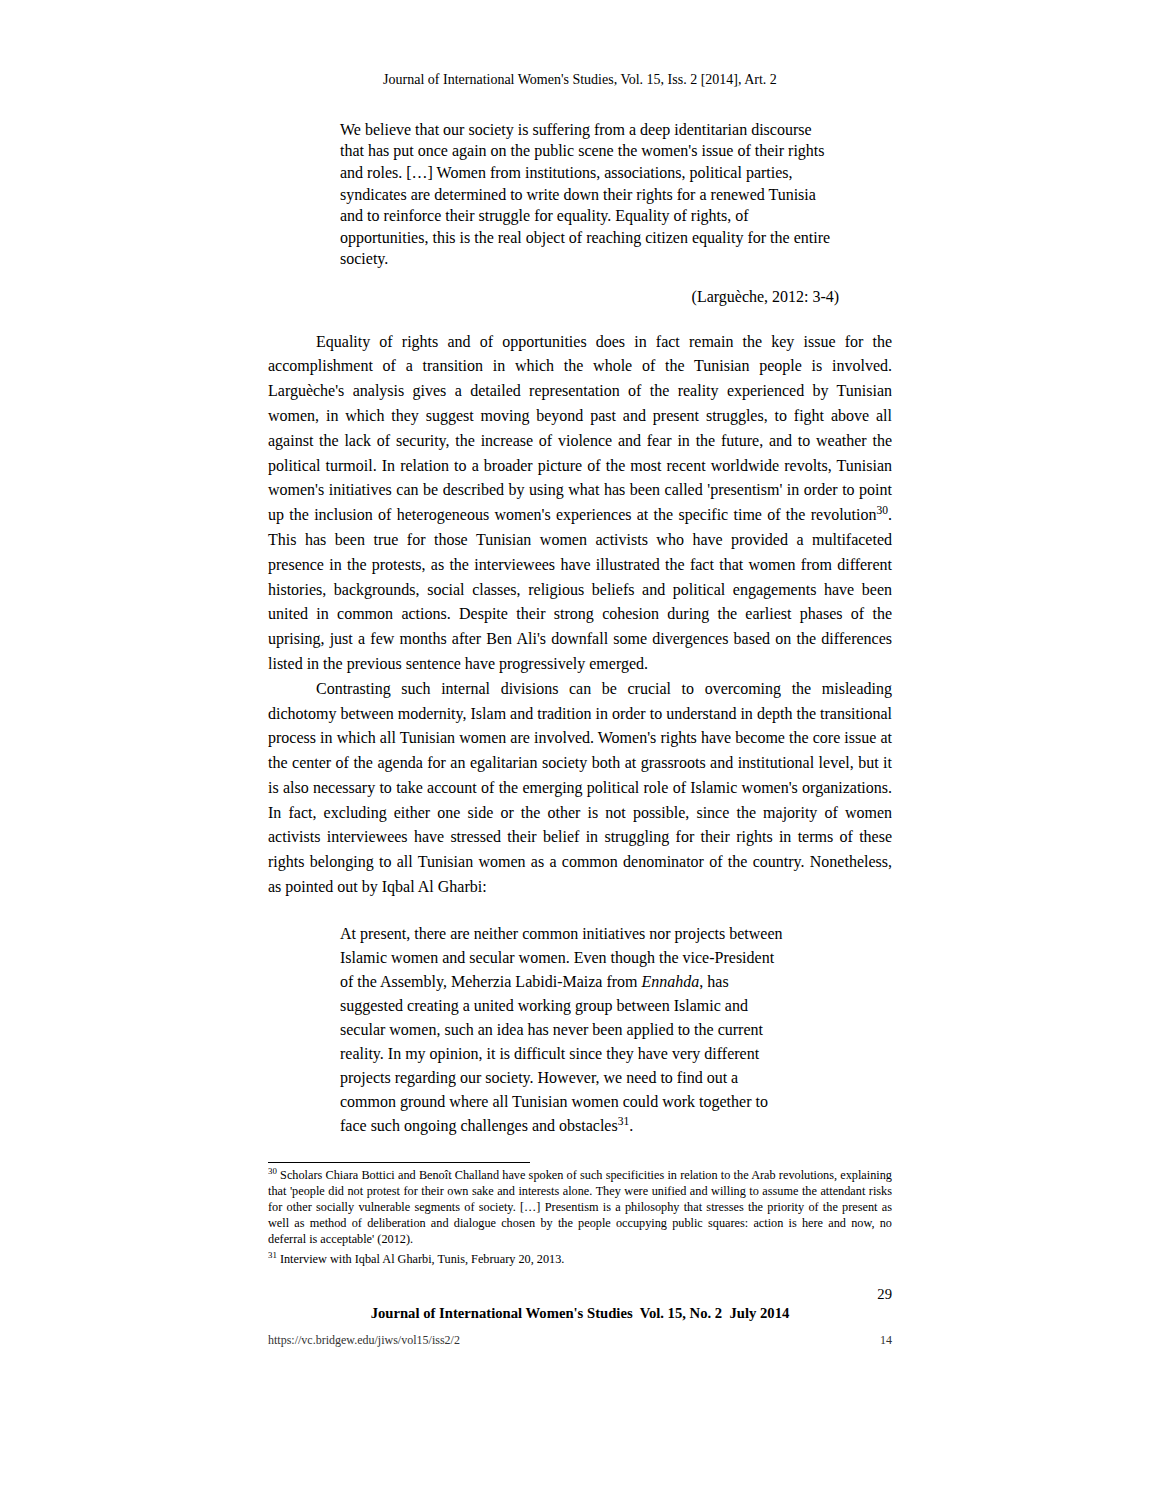Journal of International Women's Studies, Vol. 15, Iss. 2 [2014], Art. 2
We believe that our society is suffering from a deep identitarian discourse that has put once again on the public scene the women's issue of their rights and roles. […] Women from institutions, associations, political parties, syndicates are determined to write down their rights for a renewed Tunisia and to reinforce their struggle for equality. Equality of rights, of opportunities, this is the real object of reaching citizen equality for the entire society.
(Larguèche, 2012: 3-4)
Equality of rights and of opportunities does in fact remain the key issue for the accomplishment of a transition in which the whole of the Tunisian people is involved. Larguèche's analysis gives a detailed representation of the reality experienced by Tunisian women, in which they suggest moving beyond past and present struggles, to fight above all against the lack of security, the increase of violence and fear in the future, and to weather the political turmoil. In relation to a broader picture of the most recent worldwide revolts, Tunisian women's initiatives can be described by using what has been called 'presentism' in order to point up the inclusion of heterogeneous women's experiences at the specific time of the revolution30. This has been true for those Tunisian women activists who have provided a multifaceted presence in the protests, as the interviewees have illustrated the fact that women from different histories, backgrounds, social classes, religious beliefs and political engagements have been united in common actions. Despite their strong cohesion during the earliest phases of the uprising, just a few months after Ben Ali's downfall some divergences based on the differences listed in the previous sentence have progressively emerged.
Contrasting such internal divisions can be crucial to overcoming the misleading dichotomy between modernity, Islam and tradition in order to understand in depth the transitional process in which all Tunisian women are involved. Women's rights have become the core issue at the center of the agenda for an egalitarian society both at grassroots and institutional level, but it is also necessary to take account of the emerging political role of Islamic women's organizations. In fact, excluding either one side or the other is not possible, since the majority of women activists interviewees have stressed their belief in struggling for their rights in terms of these rights belonging to all Tunisian women as a common denominator of the country. Nonetheless, as pointed out by Iqbal Al Gharbi:
At present, there are neither common initiatives nor projects between Islamic women and secular women. Even though the vice-President of the Assembly, Meherzia Labidi-Maiza from Ennahda, has suggested creating a united working group between Islamic and secular women, such an idea has never been applied to the current reality. In my opinion, it is difficult since they have very different projects regarding our society. However, we need to find out a common ground where all Tunisian women could work together to face such ongoing challenges and obstacles31.
30 Scholars Chiara Bottici and Benoît Challand have spoken of such specificities in relation to the Arab revolutions, explaining that 'people did not protest for their own sake and interests alone. They were unified and willing to assume the attendant risks for other socially vulnerable segments of society. […] Presentism is a philosophy that stresses the priority of the present as well as method of deliberation and dialogue chosen by the people occupying public squares: action is here and now, no deferral is acceptable' (2012).
31 Interview with Iqbal Al Gharbi, Tunis, February 20, 2013.
29
Journal of International Women's Studies Vol. 15, No. 2 July 2014
https://vc.bridgew.edu/jiws/vol15/iss2/2 14